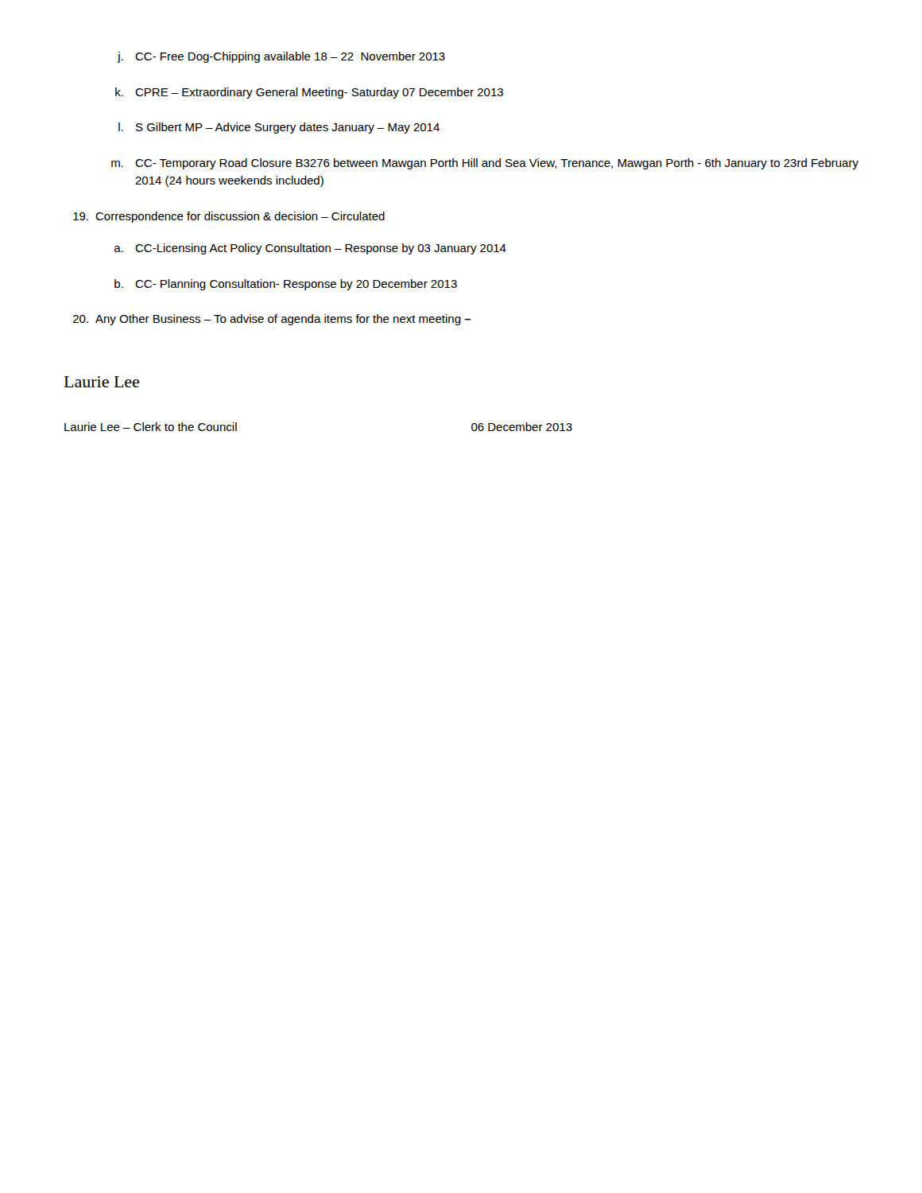CC- Free Dog-Chipping available 18 – 22 November 2013
CPRE – Extraordinary General Meeting- Saturday 07 December 2013
S Gilbert MP – Advice Surgery dates January – May 2014
CC- Temporary Road Closure B3276 between Mawgan Porth Hill and Sea View, Trenance, Mawgan Porth - 6th January to 23rd February 2014 (24 hours weekends included)
19. Correspondence for discussion & decision – Circulated
CC-Licensing Act Policy Consultation – Response by 03 January 2014
CC- Planning Consultation- Response by 20 December 2013
20. Any Other Business – To advise of agenda items for the next meeting –
Laurie Lee
Laurie Lee – Clerk to the Council 06 December 2013